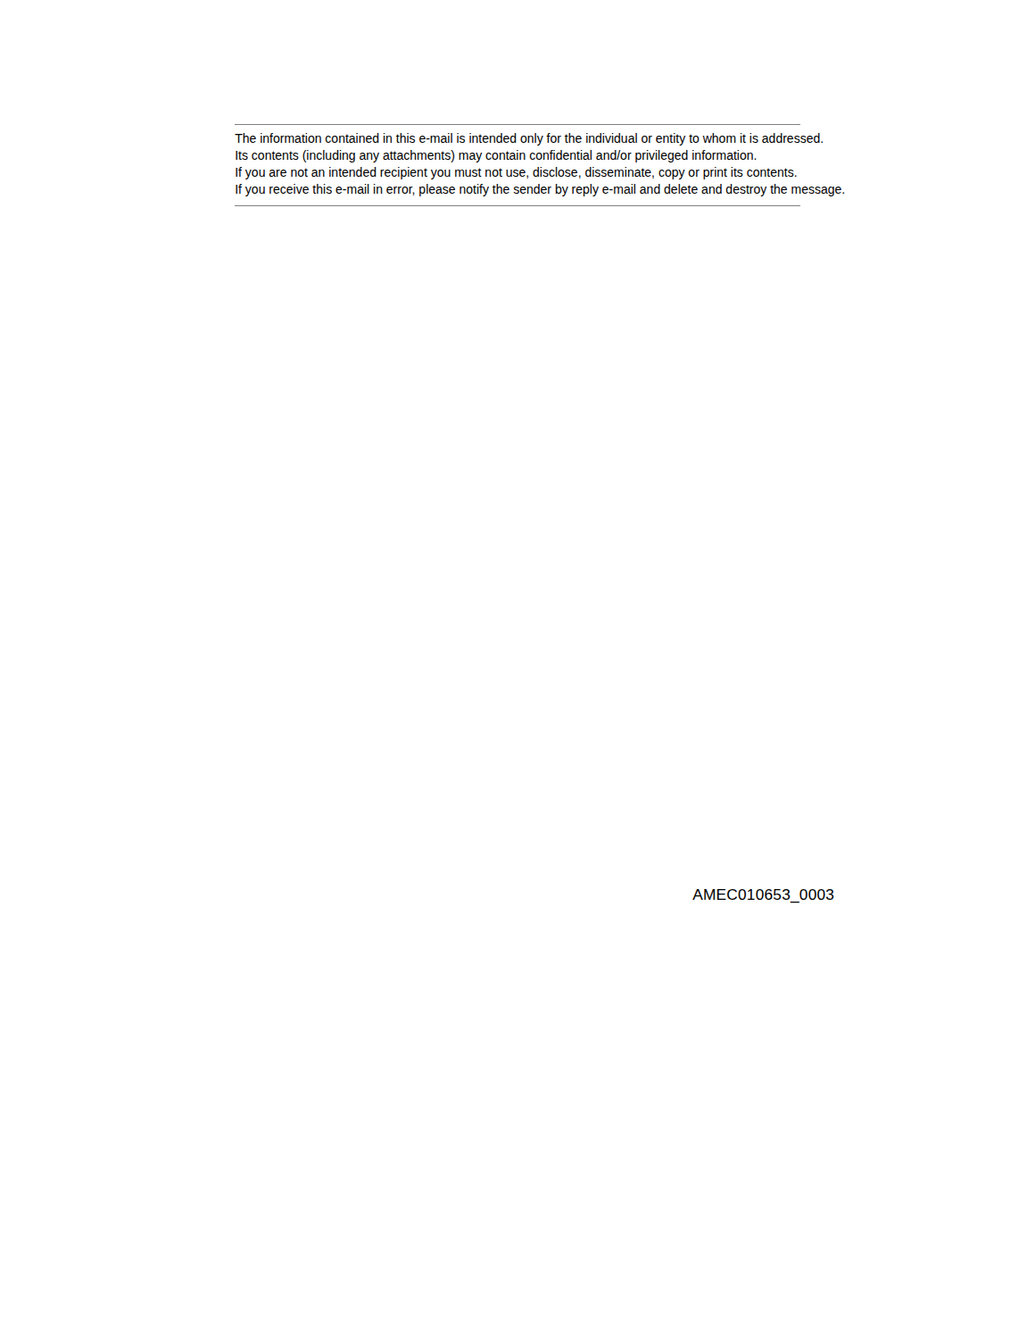The information contained in this e-mail is intended only for the individual or entity to whom it is addressed.
Its contents (including any attachments) may contain confidential and/or privileged information.
If you are not an intended recipient you must not use, disclose, disseminate, copy or print its contents.
If you receive this e-mail in error, please notify the sender by reply e-mail and delete and destroy the message.
AMEC010653_0003